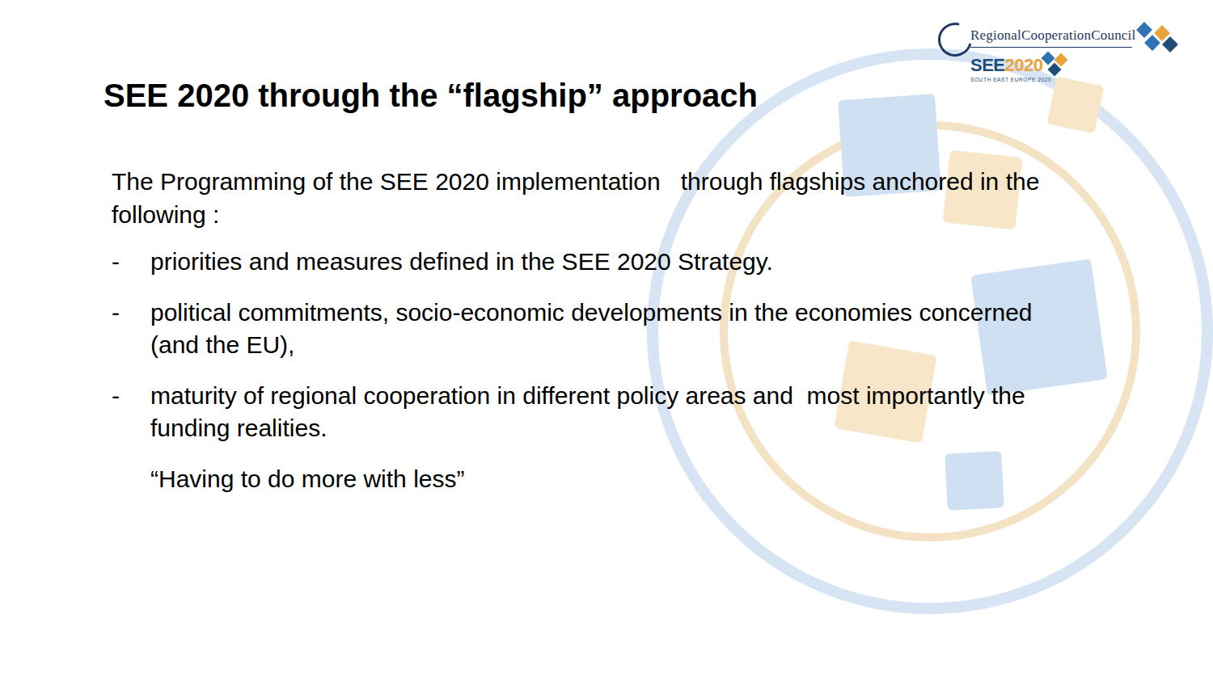RegionalCooperationCouncil
SEE2020
SOUTH EAST EUROPE 2020
SEE 2020 through the “flagship” approach
The Programming of the SEE 2020 implementation through flagships anchored in the following :
priorities and measures defined in the SEE 2020 Strategy.
political commitments, socio-economic developments in the economies concerned (and the EU),
maturity of regional cooperation in different policy areas and most importantly the funding realities.
“Having to do more with less”